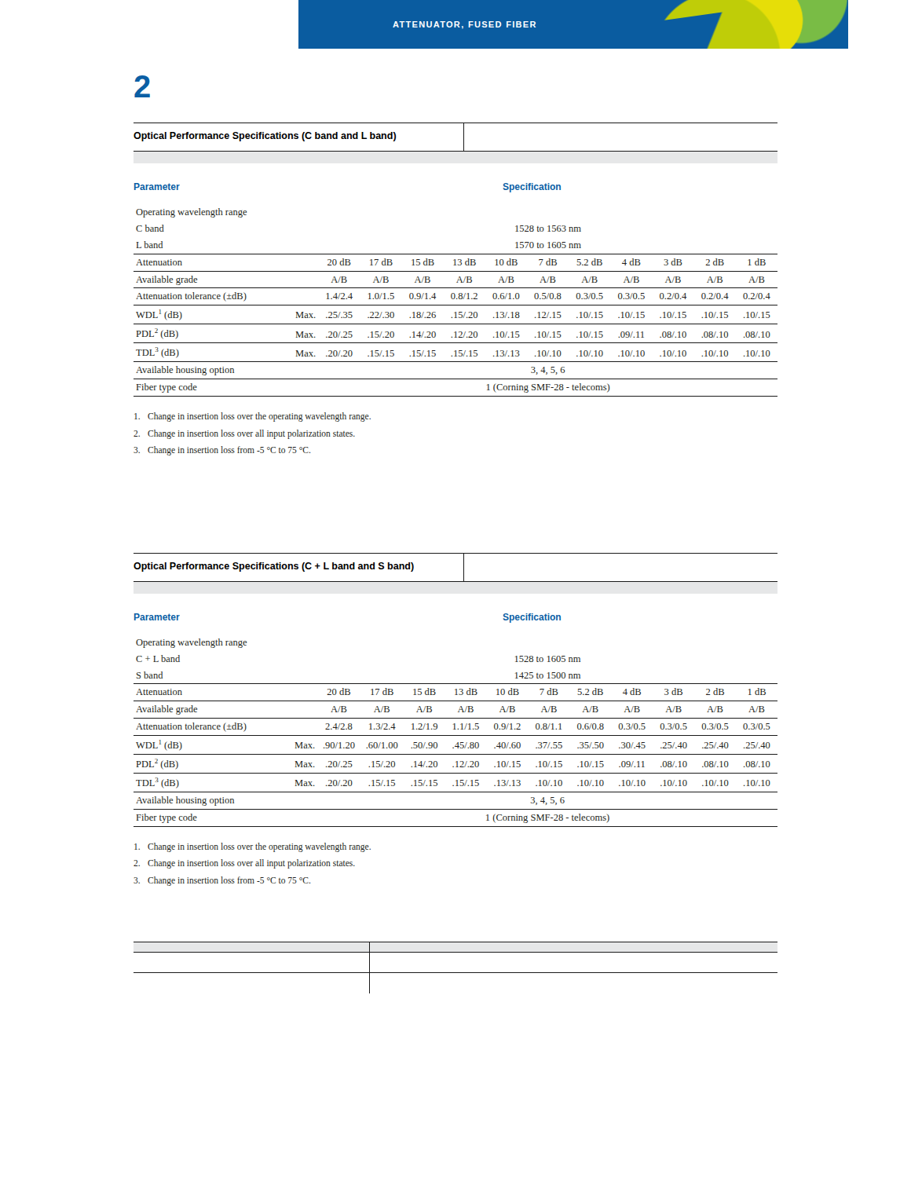Attenuator, Fused Fiber
2
Optical Performance Specifications (C band and L band)
Parameter
Specification
| Operating wavelength range | |
| C band | 1528 to 1563 nm |
| L band | 1570 to 1605 nm |
| Attenuation | | 20 dB | 17 dB | 15 dB | 13 dB | 10 dB | 7 dB | 5.2 dB | 4 dB | 3 dB | 2 dB | 1 dB |
| Available grade | | A/B | A/B | A/B | A/B | A/B | A/B | A/B | A/B | A/B | A/B | A/B |
| Attenuation tolerance (±dB) | | 1.4/2.4 | 1.0/1.5 | 0.9/1.4 | 0.8/1.2 | 0.6/1.0 | 0.5/0.8 | 0.3/0.5 | 0.3/0.5 | 0.2/0.4 | 0.2/0.4 | 0.2/0.4 |
| WDL 1 (dB) | Max. | .25/.35 | .22/.30 | .18/.26 | .15/.20 | .13/.18 | .12/.15 | .10/.15 | .10/.15 | .10/.15 | .10/.15 | .10/.15 |
| PDL 2 (dB) | Max. | .20/.25 | .15/.20 | .14/.20 | .12/.20 | .10/.15 | .10/.15 | .10/.15 | .09/.11 | .08/.10 | .08/.10 | .08/.10 |
| TDL 3 (dB) | Max. | .20/.20 | .15/.15 | .15/.15 | .15/.15 | .13/.13 | .10/.10 | .10/.10 | .10/.10 | .10/.10 | .10/.10 | .10/.10 |
| Available housing option | | 3, 4, 5, 6 |
| Fiber type code | | 1 (Corning SMF-28 - telecoms) |
1. Change in insertion loss over the operating wavelength range.
2. Change in insertion loss over all input polarization states.
3. Change in insertion loss from -5 °C to 75 °C.
Optical Performance Specifications (C + L band and S band)
Parameter
Specification
| Operating wavelength range | |
| C + L band | 1528 to 1605 nm |
| S band | 1425 to 1500 nm |
| Attenuation | | 20 dB | 17 dB | 15 dB | 13 dB | 10 dB | 7 dB | 5.2 dB | 4 dB | 3 dB | 2 dB | 1 dB |
| Available grade | | A/B | A/B | A/B | A/B | A/B | A/B | A/B | A/B | A/B | A/B | A/B |
| Attenuation tolerance (±dB) | | 2.4/2.8 | 1.3/2.4 | 1.2/1.9 | 1.1/1.5 | 0.9/1.2 | 0.8/1.1 | 0.6/0.8 | 0.3/0.5 | 0.3/0.5 | 0.3/0.5 | 0.3/0.5 |
| WDL 1 (dB) | Max. | .90/1.20 | .60/1.00 | .50/.90 | .45/.80 | .40/.60 | .37/.55 | .35/.50 | .30/.45 | .25/.40 | .25/.40 | .25/.40 |
| PDL 2 (dB) | Max. | .20/.25 | .15/.20 | .14/.20 | .12/.20 | .10/.15 | .10/.15 | .10/.15 | .09/.11 | .08/.10 | .08/.10 | .08/.10 |
| TDL 3 (dB) | Max. | .20/.20 | .15/.15 | .15/.15 | .15/.15 | .13/.13 | .10/.10 | .10/.10 | .10/.10 | .10/.10 | .10/.10 | .10/.10 |
| Available housing option | | 3, 4, 5, 6 |
| Fiber type code | | 1 (Corning SMF-28 - telecoms) |
1. Change in insertion loss over the operating wavelength range.
2. Change in insertion loss over all input polarization states.
3. Change in insertion loss from -5 °C to 75 °C.